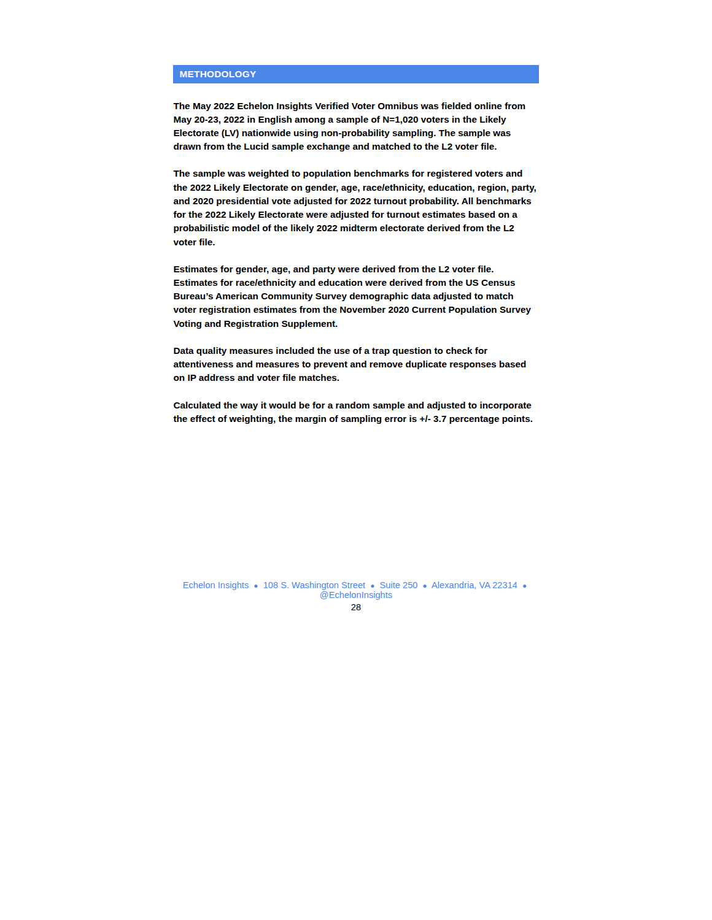METHODOLOGY
The May 2022 Echelon Insights Verified Voter Omnibus was fielded online from May 20-23, 2022 in English among a sample of N=1,020 voters in the Likely Electorate (LV) nationwide using non-probability sampling. The sample was drawn from the Lucid sample exchange and matched to the L2 voter file.
The sample was weighted to population benchmarks for registered voters and the 2022 Likely Electorate on gender, age, race/ethnicity, education, region, party, and 2020 presidential vote adjusted for 2022 turnout probability. All benchmarks for the 2022 Likely Electorate were adjusted for turnout estimates based on a probabilistic model of the likely 2022 midterm electorate derived from the L2 voter file.
Estimates for gender, age, and party were derived from the L2 voter file. Estimates for race/ethnicity and education were derived from the US Census Bureau’s American Community Survey demographic data adjusted to match voter registration estimates from the November 2020 Current Population Survey Voting and Registration Supplement.
Data quality measures included the use of a trap question to check for attentiveness and measures to prevent and remove duplicate responses based on IP address and voter file matches.
Calculated the way it would be for a random sample and adjusted to incorporate the effect of weighting, the margin of sampling error is +/- 3.7 percentage points.
Echelon Insights ● 108 S. Washington Street ● Suite 250 ● Alexandria, VA 22314 ● @EchelonInsights
28